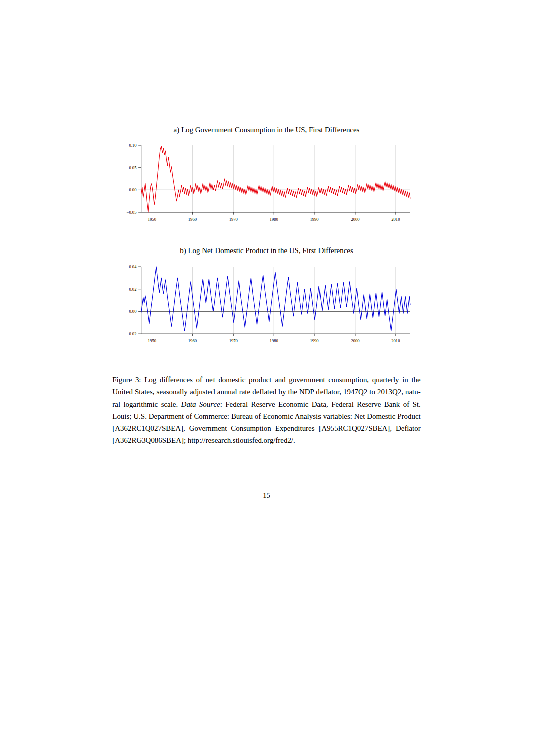a) Log Government Consumption in the US, First Differences
0.10 0.05 0.00 −0.05 1950 1960 1970 1980 1990 2000 2010
b) Log Net Domestic Product in the US, First Differences
0.04 0.02 0.00 −0.02 1950 1960 1970 1980 1990 2000 2010
Figure 3: Log differences of net domestic product and government consumption, quarterly in the United States, seasonally adjusted annual rate deflated by the NDP deflator, 1947Q2 to 2013Q2, natural logarithmic scale. Data Source: Federal Reserve Economic Data, Federal Reserve Bank of St. Louis; U.S. Department of Commerce: Bureau of Economic Analysis variables: Net Domestic Product [A362RC1Q027SBEA], Government Consumption Expenditures [A955RC1Q027SBEA], Deflator [A362RG3Q086SBEA]; http://research.stlouisfed.org/fred2/.
15